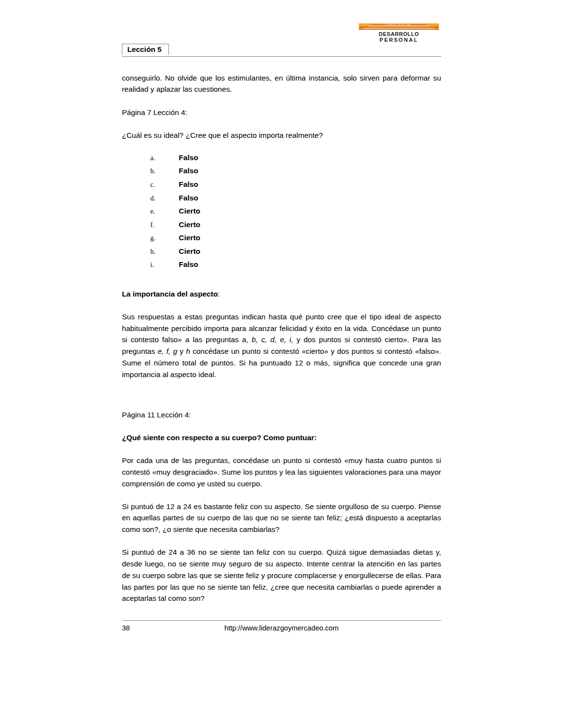Lección 5
CURSO DIGITAL DESARROLLO PERSONAL
conseguirlo. No olvide que los estimulantes, en última instancia, solo sirven para deformar su realidad y aplazar las cuestiones.
Página 7 Lección 4:
¿Cuál es su ideal? ¿Cree que el aspecto importa realmente?
a. Falso
b. Falso
c. Falso
d. Falso
e. Cierto
f. Cierto
g. Cierto
h. Cierto
i. Falso
La importancia del aspecto:
Sus respuestas a estas preguntas indican hasta qué punto cree que el tipo ideal de aspecto habitualmente percibido importa para alcanzar felicidad y éxito en la vida. Concédase un punto si contesto falso» a las preguntas a, b, c, d, e, i, y dos puntos si contestó cierto». Para las preguntas e, f, g y h concédase un punto si contestó «cierto» y dos puntos si contestó «falso». Sume el número total de puntos. Si ha puntuado 12 o más, significa que concede una gran importancia al aspecto ideal.
Página 11 Lección 4:
¿Qué siente con respecto a su cuerpo? Como puntuar:
Por cada una de las preguntas, concédase un punto si contestó «muy hasta cuatro puntos si contestó «muy desgraciado». Sume los puntos y lea las siguientes valoraciones para una mayor comprensión de como ye usted su cuerpo.
Si puntuó de 12 a 24 es bastante feliz con su aspecto. Se siente orgulloso de su cuerpo. Piense en aquellas partes de su cuerpo de las que no se siente tan feliz; ¿está dispuesto a aceptarlas como son?, ¿o siente que necesita cambiarlas?
Si puntuó de 24 a 36 no se siente tan feliz con su cuerpo. Quizá sigue demasiadas dietas y, desde luego, no se siente muy seguro de su aspecto. Intente centrar la atenci6n en las partes de su cuerpo sobre las que se siente feliz y procure complacerse y enorgullecerse de ellas. Para las partes por las que no se siente tan feliz, ¿cree que necesita cambiarlas o puede aprender a aceptarlas tal como son?
38
http://www.liderazgoymercadeo.com